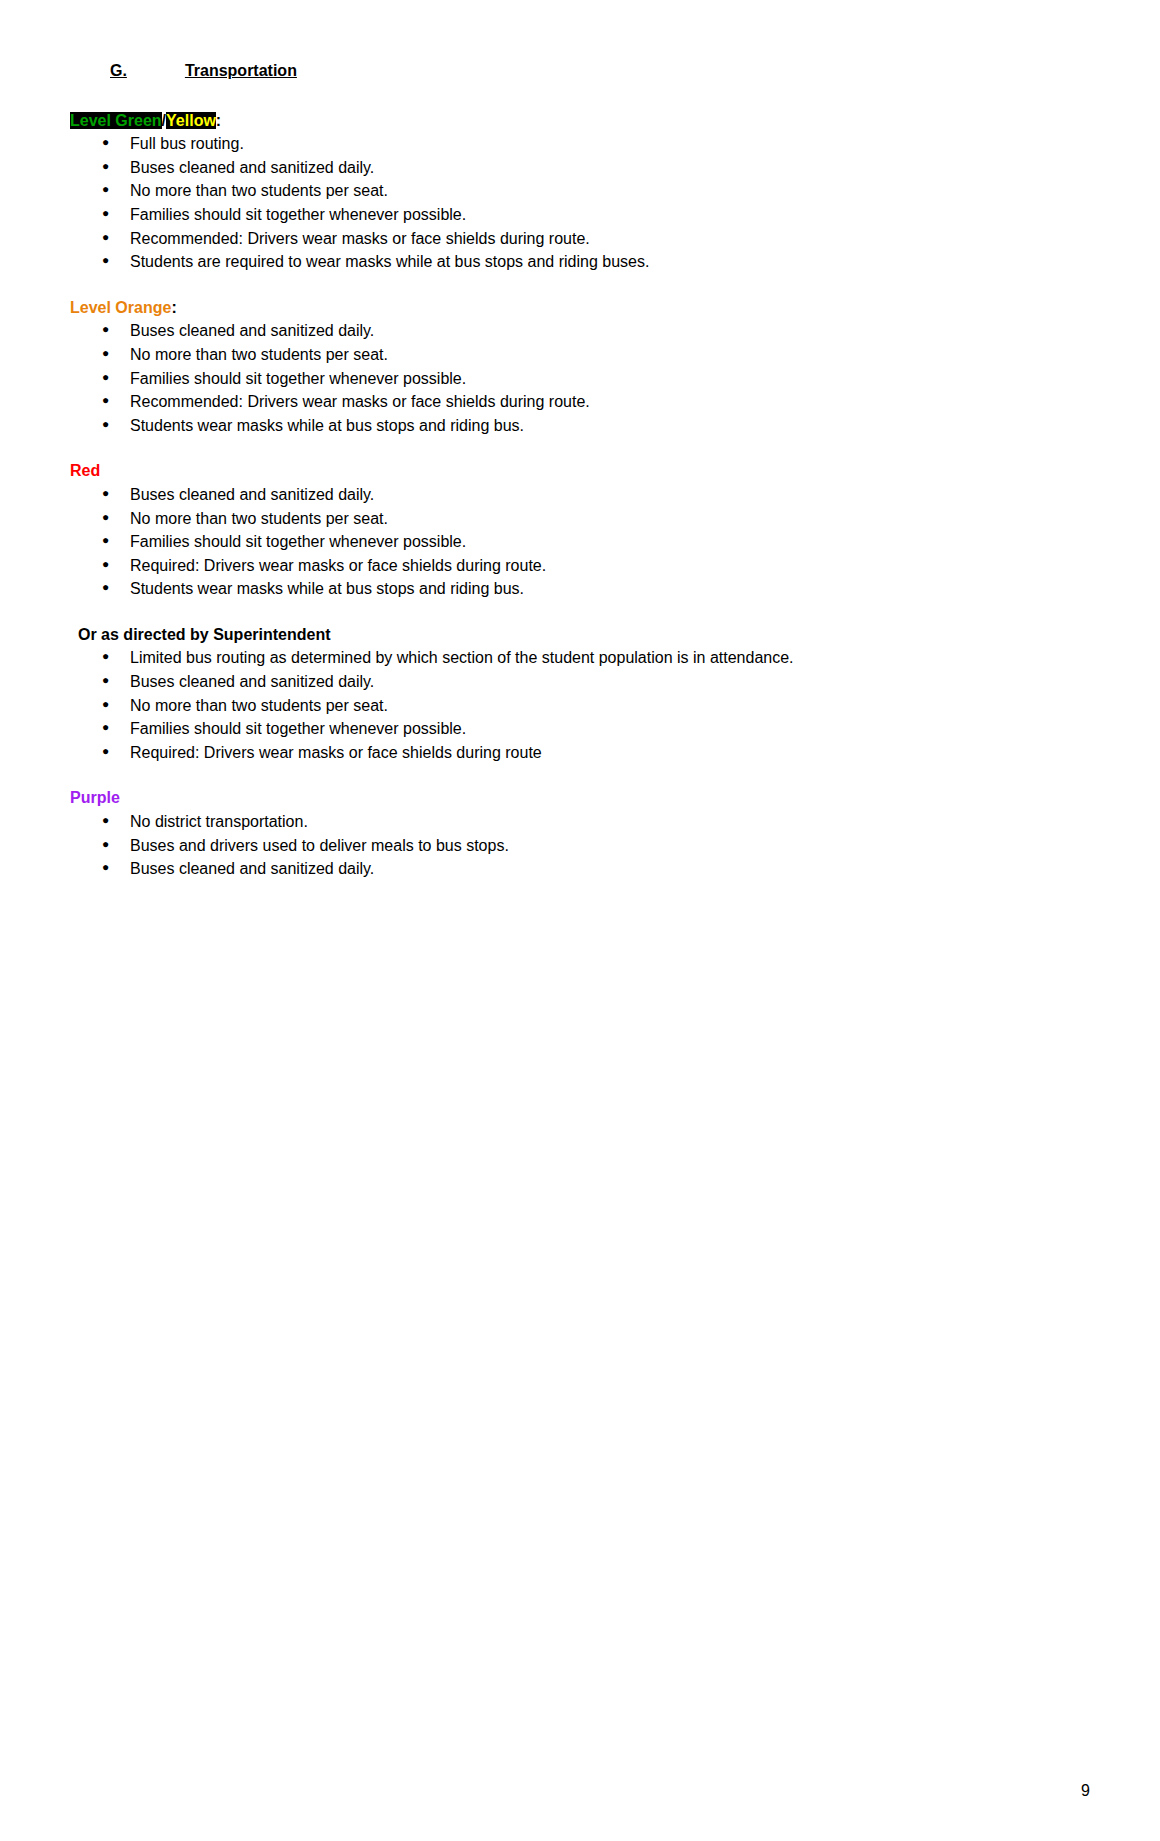G.
Transportation
Level Green/Yellow:
Full bus routing.
Buses cleaned and sanitized daily.
No more than two students per seat.
Families should sit together whenever possible.
Recommended: Drivers wear masks or face shields during route.
Students are required to wear masks while at bus stops and riding buses.
Level Orange:
Buses cleaned and sanitized daily.
No more than two students per seat.
Families should sit together whenever possible.
Recommended: Drivers wear masks or face shields during route.
Students wear masks while at bus stops and riding bus.
Red
Buses cleaned and sanitized daily.
No more than two students per seat.
Families should sit together whenever possible.
Required: Drivers wear masks or face shields during route.
Students wear masks while at bus stops and riding bus.
Or as directed by Superintendent
Limited bus routing as determined by which section of the student population is in attendance.
Buses cleaned and sanitized daily.
No more than two students per seat.
Families should sit together whenever possible.
Required: Drivers wear masks or face shields during route
Purple
No district transportation.
Buses and drivers used to deliver meals to bus stops.
Buses cleaned and sanitized daily.
9